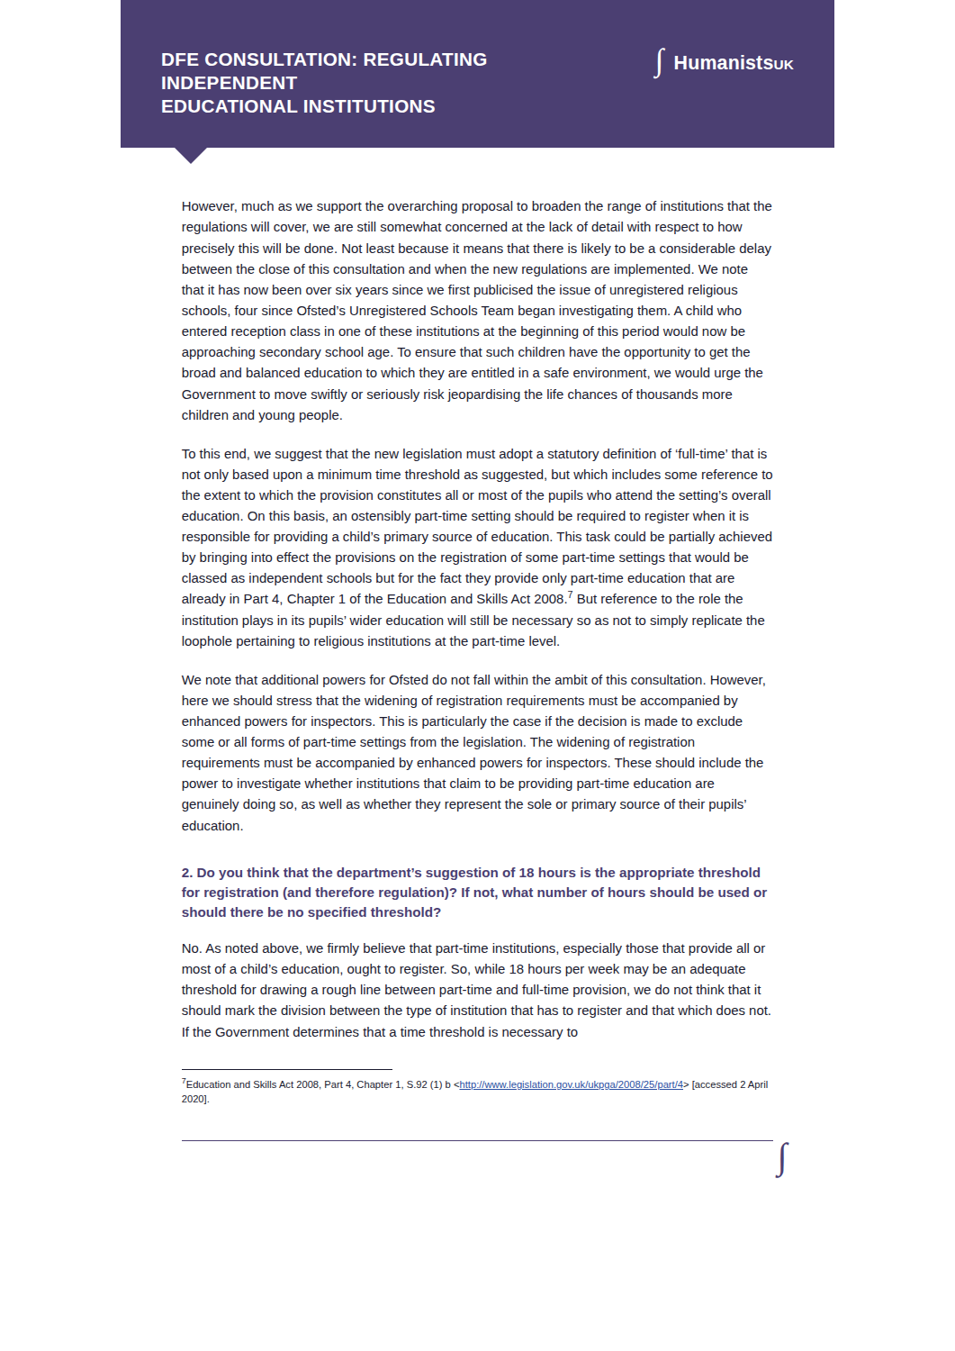DfE Consultation: Regulating Independent
Educational Institutions
∫ HumanistsUK
However, much as we support the overarching proposal to broaden the range of institutions that the regulations will cover, we are still somewhat concerned at the lack of detail with respect to how precisely this will be done. Not least because it means that there is likely to be a considerable delay between the close of this consultation and when the new regulations are implemented. We note that it has now been over six years since we first publicised the issue of unregistered religious schools, four since Ofsted’s Unregistered Schools Team began investigating them. A child who entered reception class in one of these institutions at the beginning of this period would now be approaching secondary school age. To ensure that such children have the opportunity to get the broad and balanced education to which they are entitled in a safe environment, we would urge the Government to move swiftly or seriously risk jeopardising the life chances of thousands more children and young people.
To this end, we suggest that the new legislation must adopt a statutory definition of ‘full-time’ that is not only based upon a minimum time threshold as suggested, but which includes some reference to the extent to which the provision constitutes all or most of the pupils who attend the setting’s overall education. On this basis, an ostensibly part-time setting should be required to register when it is responsible for providing a child’s primary source of education. This task could be partially achieved by bringing into effect the provisions on the registration of some part-time settings that would be classed as independent schools but for the fact they provide only part-time education that are already in Part 4, Chapter 1 of the Education and Skills Act 2008.7 But reference to the role the institution plays in its pupils’ wider education will still be necessary so as not to simply replicate the loophole pertaining to religious institutions at the part-time level.
We note that additional powers for Ofsted do not fall within the ambit of this consultation. However, here we should stress that the widening of registration requirements must be accompanied by enhanced powers for inspectors. This is particularly the case if the decision is made to exclude some or all forms of part-time settings from the legislation. The widening of registration requirements must be accompanied by enhanced powers for inspectors. These should include the power to investigate whether institutions that claim to be providing part-time education are genuinely doing so, as well as whether they represent the sole or primary source of their pupils’ education.
2. Do you think that the department’s suggestion of 18 hours is the appropriate threshold for registration (and therefore regulation)? If not, what number of hours should be used or should there be no specified threshold?
No. As noted above, we firmly believe that part-time institutions, especially those that provide all or most of a child’s education, ought to register. So, while 18 hours per week may be an adequate threshold for drawing a rough line between part-time and full-time provision, we do not think that it should mark the division between the type of institution that has to register and that which does not. If the Government determines that a time threshold is necessary to
7Education and Skills Act 2008, Part 4, Chapter 1, S.92 (1) b <http://www.legislation.gov.uk/ukpga/2008/25/part/4> [accessed 2 April 2020].
∫